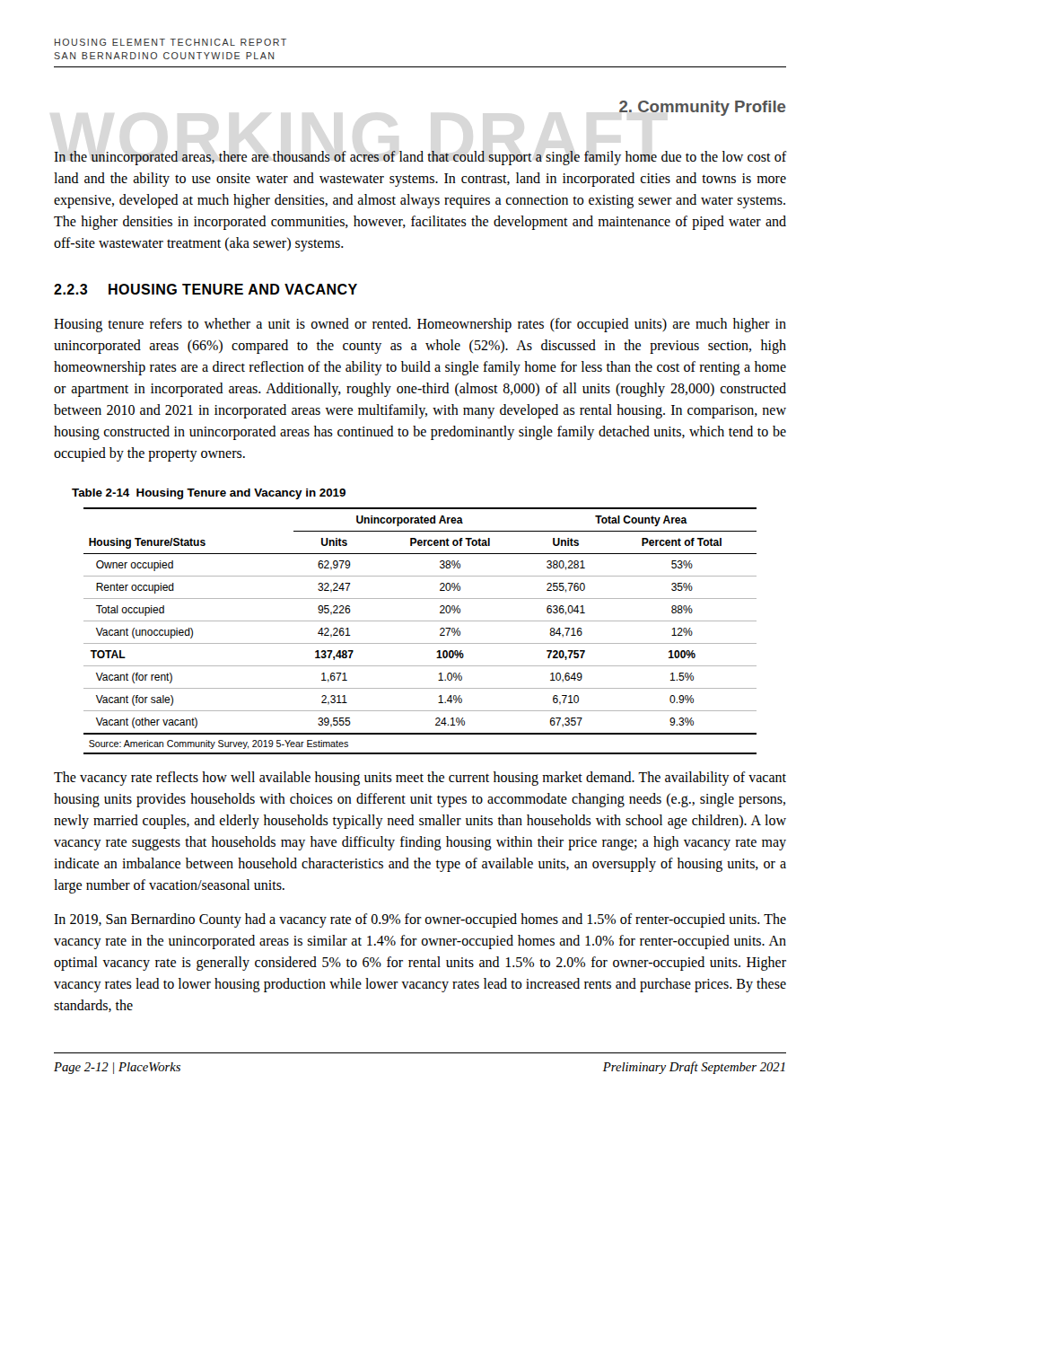HOUSING ELEMENT TECHNICAL REPORT
SAN BERNARDINO COUNTYWIDE PLAN
2. Community Profile
WORKING DRAFT
In the unincorporated areas, there are thousands of acres of land that could support a single family home due to the low cost of land and the ability to use onsite water and wastewater systems. In contrast, land in incorporated cities and towns is more expensive, developed at much higher densities, and almost always requires a connection to existing sewer and water systems. The higher densities in incorporated communities, however, facilitates the development and maintenance of piped water and off-site wastewater treatment (aka sewer) systems.
2.2.3 HOUSING TENURE AND VACANCY
Housing tenure refers to whether a unit is owned or rented. Homeownership rates (for occupied units) are much higher in unincorporated areas (66%) compared to the county as a whole (52%). As discussed in the previous section, high homeownership rates are a direct reflection of the ability to build a single family home for less than the cost of renting a home or apartment in incorporated areas. Additionally, roughly one-third (almost 8,000) of all units (roughly 28,000) constructed between 2010 and 2021 in incorporated areas were multifamily, with many developed as rental housing. In comparison, new housing constructed in unincorporated areas has continued to be predominantly single family detached units, which tend to be occupied by the property owners.
Table 2-14 Housing Tenure and Vacancy in 2019
| | Unincorporated Area | Total County Area |
| --- | --- | --- |
| Housing Tenure/Status | Units | Percent of Total | Units | Percent of Total |
| Owner occupied | 62,979 | 38% | 380,281 | 53% |
| Renter occupied | 32,247 | 20% | 255,760 | 35% |
| Total occupied | 95,226 | 20% | 636,041 | 88% |
| Vacant (unoccupied) | 42,261 | 27% | 84,716 | 12% |
| TOTAL | 137,487 | 100% | 720,757 | 100% |
| Vacant (for rent) | 1,671 | 1.0% | 10,649 | 1.5% |
| Vacant (for sale) | 2,311 | 1.4% | 6,710 | 0.9% |
| Vacant (other vacant) | 39,555 | 24.1% | 67,357 | 9.3% |
| Source: American Community Survey, 2019 5-Year Estimates |
The vacancy rate reflects how well available housing units meet the current housing market demand. The availability of vacant housing units provides households with choices on different unit types to accommodate changing needs (e.g., single persons, newly married couples, and elderly households typically need smaller units than households with school age children). A low vacancy rate suggests that households may have difficulty finding housing within their price range; a high vacancy rate may indicate an imbalance between household characteristics and the type of available units, an oversupply of housing units, or a large number of vacation/seasonal units.
In 2019, San Bernardino County had a vacancy rate of 0.9% for owner-occupied homes and 1.5% of renter-occupied units. The vacancy rate in the unincorporated areas is similar at 1.4% for owner-occupied homes and 1.0% for renter-occupied units. An optimal vacancy rate is generally considered 5% to 6% for rental units and 1.5% to 2.0% for owner-occupied units. Higher vacancy rates lead to lower housing production while lower vacancy rates lead to increased rents and purchase prices. By these standards, the
Page 2-12 | PlaceWorks Preliminary Draft September 2021